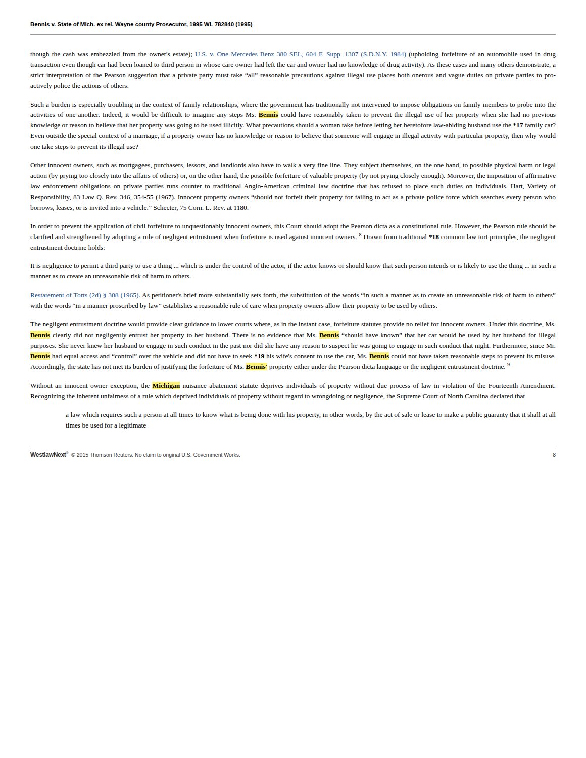Bennis v. State of Mich. ex rel. Wayne county Prosecutor, 1995 WL 782840 (1995)
though the cash was embezzled from the owner's estate); U.S. v. One Mercedes Benz 380 SEL, 604 F. Supp. 1307 (S.D.N.Y. 1984) (upholding forfeiture of an automobile used in drug transaction even though car had been loaned to third person in whose care owner had left the car and owner had no knowledge of drug activity). As these cases and many others demonstrate, a strict interpretation of the Pearson suggestion that a private party must take “all” reasonable precautions against illegal use places both onerous and vague duties on private parties to pro-actively police the actions of others.
Such a burden is especially troubling in the context of family relationships, where the government has traditionally not intervened to impose obligations on family members to probe into the activities of one another. Indeed, it would be difficult to imagine any steps Ms. Bennis could have reasonably taken to prevent the illegal use of her property when she had no previous knowledge or reason to believe that her property was going to be used illicitly. What precautions should a woman take before letting her heretofore law-abiding husband use the *17 family car? Even outside the special context of a marriage, if a property owner has no knowledge or reason to believe that someone will engage in illegal activity with particular property, then why would one take steps to prevent its illegal use?
Other innocent owners, such as mortgagees, purchasers, lessors, and landlords also have to walk a very fine line. They subject themselves, on the one hand, to possible physical harm or legal action (by prying too closely into the affairs of others) or, on the other hand, the possible forfeiture of valuable property (by not prying closely enough). Moreover, the imposition of affirmative law enforcement obligations on private parties runs counter to traditional Anglo-American criminal law doctrine that has refused to place such duties on individuals. Hart, Variety of Responsibility, 83 Law Q. Rev. 346, 354-55 (1967). Innocent property owners “should not forfeit their property for failing to act as a private police force which searches every person who borrows, leases, or is invited into a vehicle.” Schecter, 75 Corn. L. Rev. at 1180.
In order to prevent the application of civil forfeiture to unquestionably innocent owners, this Court should adopt the Pearson dicta as a constitutional rule. However, the Pearson rule should be clarified and strengthened by adopting a rule of negligent entrustment when forfeiture is used against innocent owners. 8 Drawn from traditional *18 common law tort principles, the negligent entrustment doctrine holds:
It is negligence to permit a third party to use a thing ... which is under the control of the actor, if the actor knows or should know that such person intends or is likely to use the thing ... in such a manner as to create an unreasonable risk of harm to others.
Restatement of Torts (2d) § 308 (1965). As petitioner's brief more substantially sets forth, the substitution of the words “in such a manner as to create an unreasonable risk of harm to others” with the words “in a manner proscribed by law” establishes a reasonable rule of care when property owners allow their property to be used by others.
The negligent entrustment doctrine would provide clear guidance to lower courts where, as in the instant case, forfeiture statutes provide no relief for innocent owners. Under this doctrine, Ms. Bennis clearly did not negligently entrust her property to her husband. There is no evidence that Ms. Bennis “should have known” that her car would be used by her husband for illegal purposes. She never knew her husband to engage in such conduct in the past nor did she have any reason to suspect he was going to engage in such conduct that night. Furthermore, since Mr. Bennis had equal access and “control” over the vehicle and did not have to seek *19 his wife's consent to use the car, Ms. Bennis could not have taken reasonable steps to prevent its misuse. Accordingly, the state has not met its burden of justifying the forfeiture of Ms. Bennis' property either under the Pearson dicta language or the negligent entrustment doctrine. 9
Without an innocent owner exception, the Michigan nuisance abatement statute deprives individuals of property without due process of law in violation of the Fourteenth Amendment. Recognizing the inherent unfairness of a rule which deprived individuals of property without regard to wrongdoing or negligence, the Supreme Court of North Carolina declared that
a law which requires such a person at all times to know what is being done with his property, in other words, by the act of sale or lease to make a public guaranty that it shall at all times be used for a legitimate
WestlawNext® © 2015 Thomson Reuters. No claim to original U.S. Government Works.
8